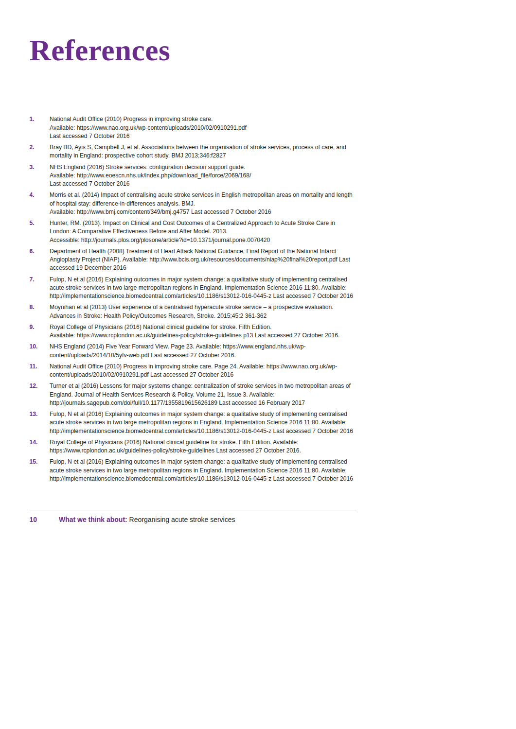References
1. National Audit Office (2010) Progress in improving stroke care.
Available: https://www.nao.org.uk/wp-content/uploads/2010/02/0910291.pdf
Last accessed 7 October 2016
2. Bray BD, Ayis S, Campbell J, et al. Associations between the organisation of stroke services, process of care, and mortality in England: prospective cohort study. BMJ 2013;346:f2827
3. NHS England (2016) Stroke services: configuration decision support guide.
Available: http://www.eoescn.nhs.uk/index.php/download_file/force/2069/168/
Last accessed 7 October 2016
4. Morris et al. (2014) Impact of centralising acute stroke services in English metropolitan areas on mortality and length of hospital stay: difference-in-differences analysis. BMJ.
Available: http://www.bmj.com/content/349/bmj.g4757 Last accessed 7 October 2016
5. Hunter, RM. (2013). Impact on Clinical and Cost Outcomes of a Centralized Approach to Acute Stroke Care in London: A Comparative Effectiveness Before and After Model. 2013.
Accessible: http://journals.plos.org/plosone/article?id=10.1371/journal.pone.0070420
6. Department of Health (2008) Treatment of Heart Attack National Guidance, Final Report of the National Infarct Angioplasty Project (NIAP). Available: http://www.bcis.org.uk/resources/documents/niap%20final%20report.pdf Last accessed 19 December 2016
7. Fulop, N et al (2016) Explaining outcomes in major system change: a qualitative study of implementing centralised acute stroke services in two large metropolitan regions in England. Implementation Science 2016 11:80. Available: http://implementationscience.biomedcentral.com/articles/10.1186/s13012-016-0445-z Last accessed 7 October 2016
8. Moynihan et al (2013) User experience of a centralised hyperacute stroke service – a prospective evaluation. Advances in Stroke: Health Policy/Outcomes Research, Stroke. 2015;45:2 361-362
9. Royal College of Physicians (2016) National clinical guideline for stroke. Fifth Edition.
Available: https://www.rcplondon.ac.uk/guidelines-policy/stroke-guidelines p13 Last accessed 27 October 2016.
10. NHS England (2014) Five Year Forward View. Page 23. Available: https://www.england.nhs.uk/wp-content/uploads/2014/10/5yfv-web.pdf Last accessed 27 October 2016.
11. National Audit Office (2010) Progress in improving stroke care. Page 24. Available: https://www.nao.org.uk/wp-content/uploads/2010/02/0910291.pdf Last accessed 27 October 2016
12. Turner et al (2016) Lessons for major systems change: centralization of stroke services in two metropolitan areas of England. Journal of Health Services Research & Policy. Volume 21, Issue 3. Available: http://journals.sagepub.com/doi/full/10.1177/1355819615626189 Last accessed 16 February 2017
13. Fulop, N et al (2016) Explaining outcomes in major system change: a qualitative study of implementing centralised acute stroke services in two large metropolitan regions in England. Implementation Science 2016 11:80. Available: http://implementationscience.biomedcentral.com/articles/10.1186/s13012-016-0445-z Last accessed 7 October 2016
14. Royal College of Physicians (2016) National clinical guideline for stroke. Fifth Edition. Available: https://www.rcplondon.ac.uk/guidelines-policy/stroke-guidelines Last accessed 27 October 2016.
15. Fulop, N et al (2016) Explaining outcomes in major system change: a qualitative study of implementing centralised acute stroke services in two large metropolitan regions in England. Implementation Science 2016 11:80. Available: http://implementationscience.biomedcentral.com/articles/10.1186/s13012-016-0445-z Last accessed 7 October 2016
10 What we think about: Reorganising acute stroke services